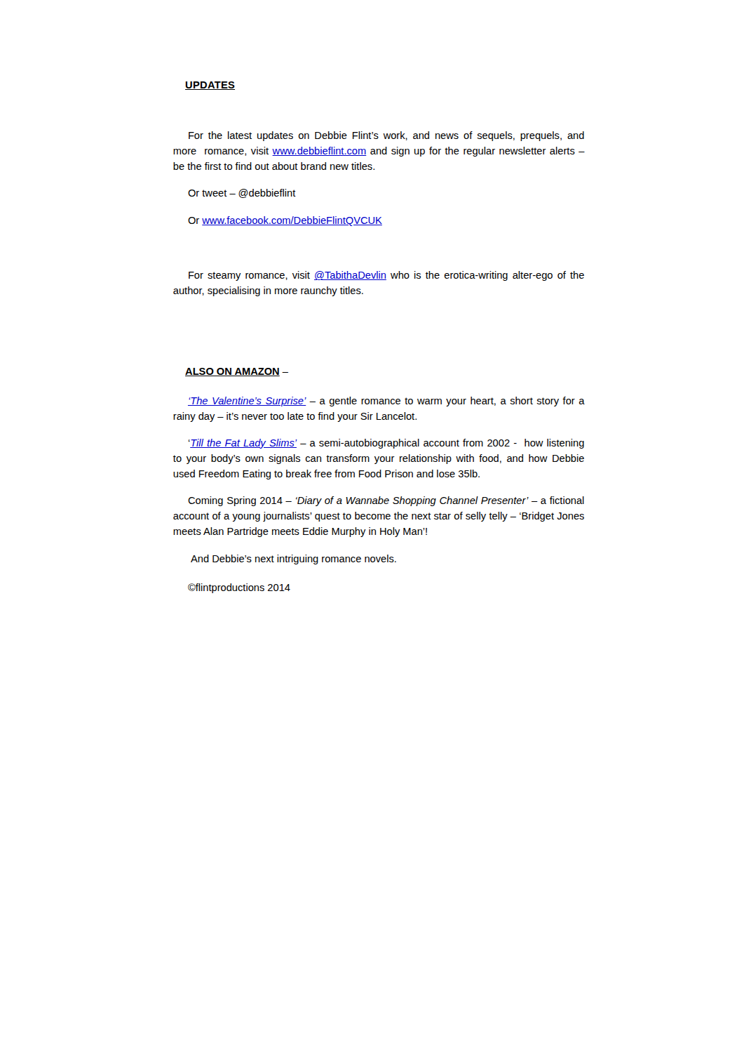UPDATES
For the latest updates on Debbie Flint’s work, and news of sequels, prequels, and more romance, visit www.debbieflint.com and sign up for the regular newsletter alerts – be the first to find out about brand new titles.
Or tweet – @debbieflint
Or www.facebook.com/DebbieFlintQVCUK
For steamy romance, visit @TabithaDevlin who is the erotica-writing alter-ego of the author, specialising in more raunchy titles.
ALSO ON AMAZON –
‘The Valentine’s Surprise’ – a gentle romance to warm your heart, a short story for a rainy day – it’s never too late to find your Sir Lancelot.
‘Till the Fat Lady Slims’ – a semi-autobiographical account from 2002 - how listening to your body’s own signals can transform your relationship with food, and how Debbie used Freedom Eating to break free from Food Prison and lose 35lb.
Coming Spring 2014 – ‘Diary of a Wannabe Shopping Channel Presenter’ – a fictional account of a young journalists’ quest to become the next star of selly telly – ‘Bridget Jones meets Alan Partridge meets Eddie Murphy in Holy Man’!
And Debbie’s next intriguing romance novels.
©flintproductions 2014